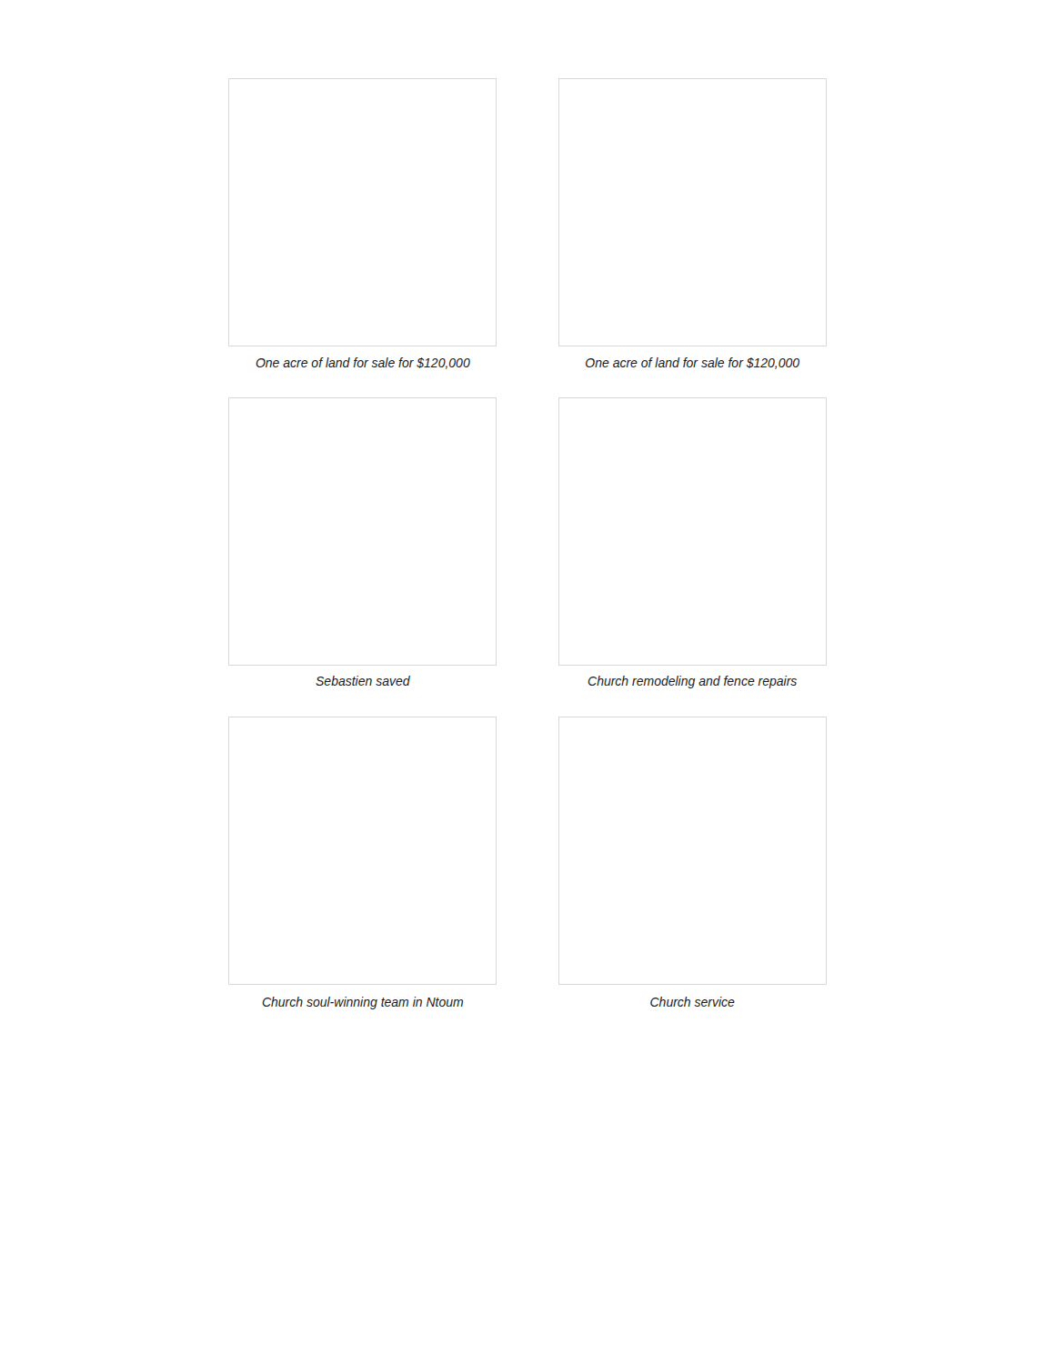One acre of land for sale for $120,000
One acre of land for sale for $120,000
Sebastien saved
Church remodeling and fence repairs
Church soul-winning team in Ntoum
Church service